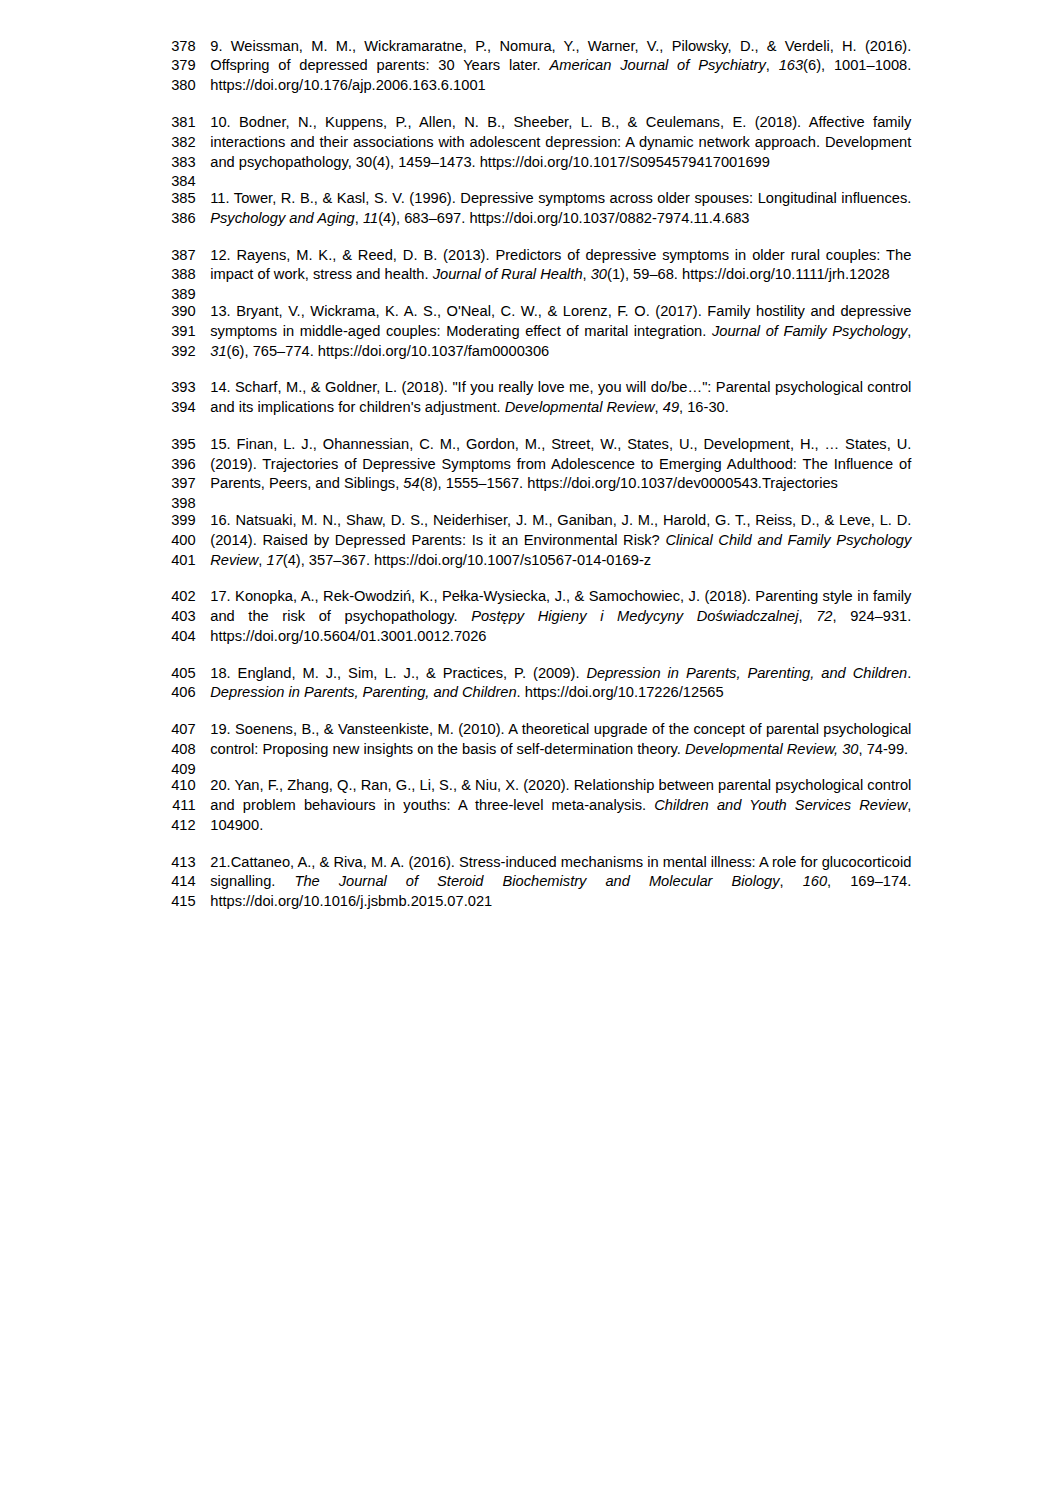378 379 380 9. Weissman, M. M., Wickramaratne, P., Nomura, Y., Warner, V., Pilowsky, D., & Verdeli, H. (2016). Offspring of depressed parents: 30 Years later. American Journal of Psychiatry, 163(6), 1001–1008. https://doi.org/10.176/ajp.2006.163.6.1001
381 382 383 384 10. Bodner, N., Kuppens, P., Allen, N. B., Sheeber, L. B., & Ceulemans, E. (2018). Affective family interactions and their associations with adolescent depression: A dynamic network approach. Development and psychopathology, 30(4), 1459–1473. https://doi.org/10.1017/S0954579417001699
385 386 11. Tower, R. B., & Kasl, S. V. (1996). Depressive symptoms across older spouses: Longitudinal influences. Psychology and Aging, 11(4), 683–697. https://doi.org/10.1037/0882-7974.11.4.683
387 388 389 12. Rayens, M. K., & Reed, D. B. (2013). Predictors of depressive symptoms in older rural couples: The impact of work, stress and health. Journal of Rural Health, 30(1), 59–68. https://doi.org/10.1111/jrh.12028
390 391 392 13. Bryant, V., Wickrama, K. A. S., O'Neal, C. W., & Lorenz, F. O. (2017). Family hostility and depressive symptoms in middle-aged couples: Moderating effect of marital integration. Journal of Family Psychology, 31(6), 765–774. https://doi.org/10.1037/fam0000306
393 394 14. Scharf, M., & Goldner, L. (2018). "If you really love me, you will do/be…": Parental psychological control and its implications for children's adjustment. Developmental Review, 49, 16-30.
395 396 397 398 15. Finan, L. J., Ohannessian, C. M., Gordon, M., Street, W., States, U., Development, H., … States, U. (2019). Trajectories of Depressive Symptoms from Adolescence to Emerging Adulthood: The Influence of Parents, Peers, and Siblings, 54(8), 1555–1567. https://doi.org/10.1037/dev0000543.Trajectories
399 400 401 16. Natsuaki, M. N., Shaw, D. S., Neiderhiser, J. M., Ganiban, J. M., Harold, G. T., Reiss, D., & Leve, L. D. (2014). Raised by Depressed Parents: Is it an Environmental Risk? Clinical Child and Family Psychology Review, 17(4), 357–367. https://doi.org/10.1007/s10567-014-0169-z
402 403 404 17. Konopka, A., Rek-Owodziń, K., Pełka-Wysiecka, J., & Samochowiec, J. (2018). Parenting style in family and the risk of psychopathology. Postępy Higieny i Medycyny Doświadczalnej, 72, 924–931. https://doi.org/10.5604/01.3001.0012.7026
405 406 18. England, M. J., Sim, L. J., & Practices, P. (2009). Depression in Parents, Parenting, and Children. Depression in Parents, Parenting, and Children. https://doi.org/10.17226/12565
407 408 409 19. Soenens, B., & Vansteenkiste, M. (2010). A theoretical upgrade of the concept of parental psychological control: Proposing new insights on the basis of self-determination theory. Developmental Review, 30, 74-99.
410 411 412 20. Yan, F., Zhang, Q., Ran, G., Li, S., & Niu, X. (2020). Relationship between parental psychological control and problem behaviours in youths: A three-level meta-analysis. Children and Youth Services Review, 104900.
413 414 415 21.Cattaneo, A., & Riva, M. A. (2016). Stress-induced mechanisms in mental illness: A role for glucocorticoid signalling. The Journal of Steroid Biochemistry and Molecular Biology, 160, 169–174. https://doi.org/10.1016/j.jsbmb.2015.07.021